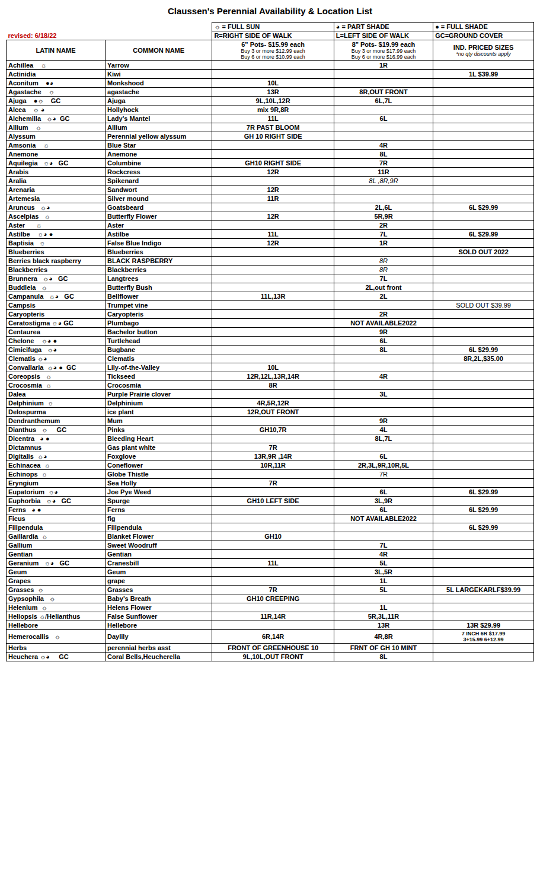Claussen's Perennial Availability & Location List
| | | ☼ = FULL SUN | ◕ = PART SHADE | ● = FULL SHADE |
| revised: 6/18/22 | | R=RIGHT SIDE OF WALK | L=LEFT SIDE OF WALK | GC=GROUND COVER |
| LATIN NAME | COMMON NAME | 6" Pots- $15.99 each Buy 3 or more $12.99 each Buy 6 or more $10.99 each | 8" Pots- $19.99 each Buy 3 or more $17.99 each Buy 6 or more $16.99 each | IND. PRICED SIZES *no qty discounts apply |
| Achillea ☼ | Yarrow | | 1R | |
| Actinidia | Kiwi | | | 1L $39.99 |
| Aconitum ●◕ | Monkshood | 10L | | |
| Agastache ☼ | agastache | 13R | 8R,OUT FRONT | |
| Ajuga ●☼ GC | Ajuga | 9L,10L,12R | 6L,7L | |
| Alcea ☼ ◕ | Hollyhock | mix 9R,8R | | |
| Alchemilla ☼◕ GC | Lady's Mantel | 11L | 6L | |
| Allium ☼ | Allium | 7R PAST BLOOM | | |
| Alyssum | Perennial yellow alyssum | GH 10 RIGHT SIDE | | |
| Amsonia ☼ | Blue Star | | 4R | |
| Anemone | Anemone | | 8L | |
| Aquilegia ☼◕ GC | Columbine | GH10 RIGHT SIDE | 7R | |
| Arabis | Rockcress | 12R | 11R | |
| Aralia | Spikenard | | 8L ,8R,9R | |
| Arenaria | Sandwort | 12R | | |
| Artemesia | Silver mound | 11R | | |
| Aruncus ☼◕ | Goatsbeard | | 2L,6L | 6L $29.99 |
| Ascelpias ☼ | Butterfly Flower | 12R | 5R,9R | |
| Aster ☼ | Aster | | 2R | |
| Astilbe ☼◕ ● | Astilbe | 11L | 7L | 6L $29.99 |
| Baptisia ☼ | False Blue Indigo | 12R | 1R | |
| Blueberries | Blueberries | | | SOLD OUT 2022 |
| Berries black raspberry | BLACK RASPBERRY | | 8R | |
| Blackberries | Blackberries | | 8R | |
| Brunnera ☼◕ GC | Langtrees | | 7L | |
| Buddleia ☼ | Butterfly Bush | | 2L,out front | |
| Campanula ☼◕ GC | Bellflower | 11L,13R | 2L | |
| Campsis | Trumpet vine | | | SOLD OUT $39.99 |
| Caryopteris | Caryopteris | | 2R | |
| Ceratostigma ☼◕ GC | Plumbago | | NOT AVAILABLE2022 | |
| Centaurea | Bachelor button | | 9R | |
| Chelone ☼◕ ● | Turtlehead | | 6L | |
| Cimicifuga ☼◕ | Bugbane | | 8L | 6L $29.99 |
| Clematis ☼◕ | Clematis | | | 8R,2L,$35.00 |
| Convallaria ☼◕ ● GC | Lily-of-the-Valley | 10L | | |
| Coreopsis ☼ | Tickseed | 12R,12L,13R,14R | 4R | |
| Crocosmia ☼ | Crocosmia | 8R | | |
| Dalea | Purple Prairie clover | | 3L | |
| Delphinium ☼ | Delphinium | 4R,5R,12R | | |
| Delospurma | ice plant | 12R,OUT FRONT | | |
| Dendranthemum | Mum | | 9R | |
| Dianthus ☼ GC | Pinks | GH10,7R | 4L | |
| Dicentra ◕ ● | Bleeding Heart | | 8L,7L | |
| Dictamnus | Gas plant white | 7R | | |
| Digitalis ☼◕ | Foxglove | 13R,9R ,14R | 6L | |
| Echinacea ☼ | Coneflower | 10R,11R | 2R,3L,9R,10R,5L | |
| Echinops ☼ | Globe Thistle | | 7R | |
| Eryngium | Sea Holly | 7R | | |
| Eupatorium ☼◕ | Joe Pye Weed | | 6L | 6L $29.99 |
| Euphorbia ☼◕ GC | Spurge | GH10 LEFT SIDE | 3L,9R | |
| Ferns ◕ ● | Ferns | | 6L | 6L $29.99 |
| Ficus | fig | | NOT AVAILABLE2022 | |
| Filipendula | Filipendula | | | 6L $29.99 |
| Gaillardia ☼ | Blanket Flower | GH10 | | |
| Gallium | Sweet Woodruff | | 7L | |
| Gentian | Gentian | | 4R | |
| Geranium ☼◕ GC | Cranesbill | 11L | 5L | |
| Geum | Geum | | 3L,5R | |
| Grapes | grape | | 1L | |
| Grasses ☼ | Grasses | 7R | 5L | 5L LARGEKARLF$39.99 |
| Gypsophila ☼ | Baby's Breath | GH10 CREEPING | | |
| Helenium ☼ | Helens Flower | | 1L | |
| Heliopsis ☼/ Helianthus | False Sunflower | 11R,14R | 5R,3L,11R | |
| Hellebore | Hellebore | | 13R | 13R $29.99 |
| Hemerocallis ☼ | Daylily | 6R,14R | 4R,8R | 7 INCH 6R $17.99 3+15.99 6+12.99 |
| Herbs | perennial herbs asst | FRONT OF GREENHOUSE 10 | FRNT OF GH 10 MINT | |
| Heuchera ☼◕ GC | Coral Bells,Heucherella | 9L,10L,OUT FRONT | 8L | |